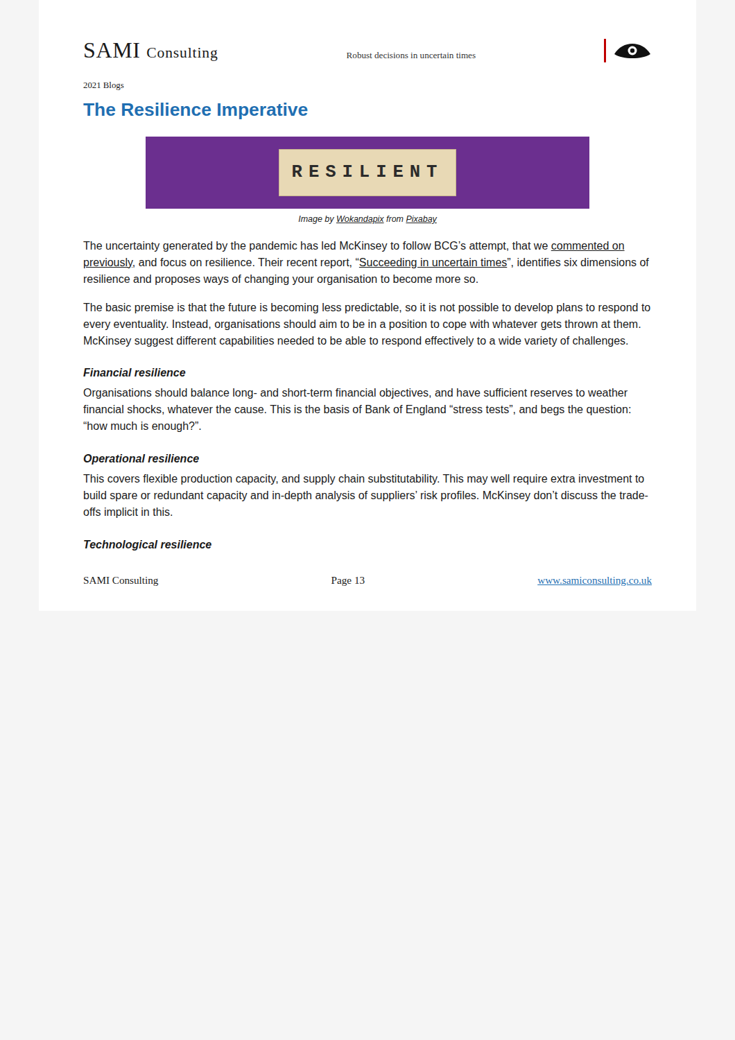SAMI Consulting
Robust decisions in uncertain times
2021 Blogs
The Resilience Imperative
RESILIENT
Image by Wokandapix from Pixabay
The uncertainty generated by the pandemic has led McKinsey to follow BCG’s attempt, that we commented on previously, and focus on resilience. Their recent report, “Succeeding in uncertain times”, identifies six dimensions of resilience and proposes ways of changing your organisation to become more so.
The basic premise is that the future is becoming less predictable, so it is not possible to develop plans to respond to every eventuality. Instead, organisations should aim to be in a position to cope with whatever gets thrown at them. McKinsey suggest different capabilities needed to be able to respond effectively to a wide variety of challenges.
Financial resilience
Organisations should balance long- and short-term financial objectives, and have sufficient reserves to weather financial shocks, whatever the cause. This is the basis of Bank of England “stress tests”, and begs the question: “how much is enough?”.
Operational resilience
This covers flexible production capacity, and supply chain substitutability. This may well require extra investment to build spare or redundant capacity and in-depth analysis of suppliers’ risk profiles. McKinsey don’t discuss the trade-offs implicit in this.
Technological resilience
SAMI Consulting Page 13 www.samiconsulting.co.uk